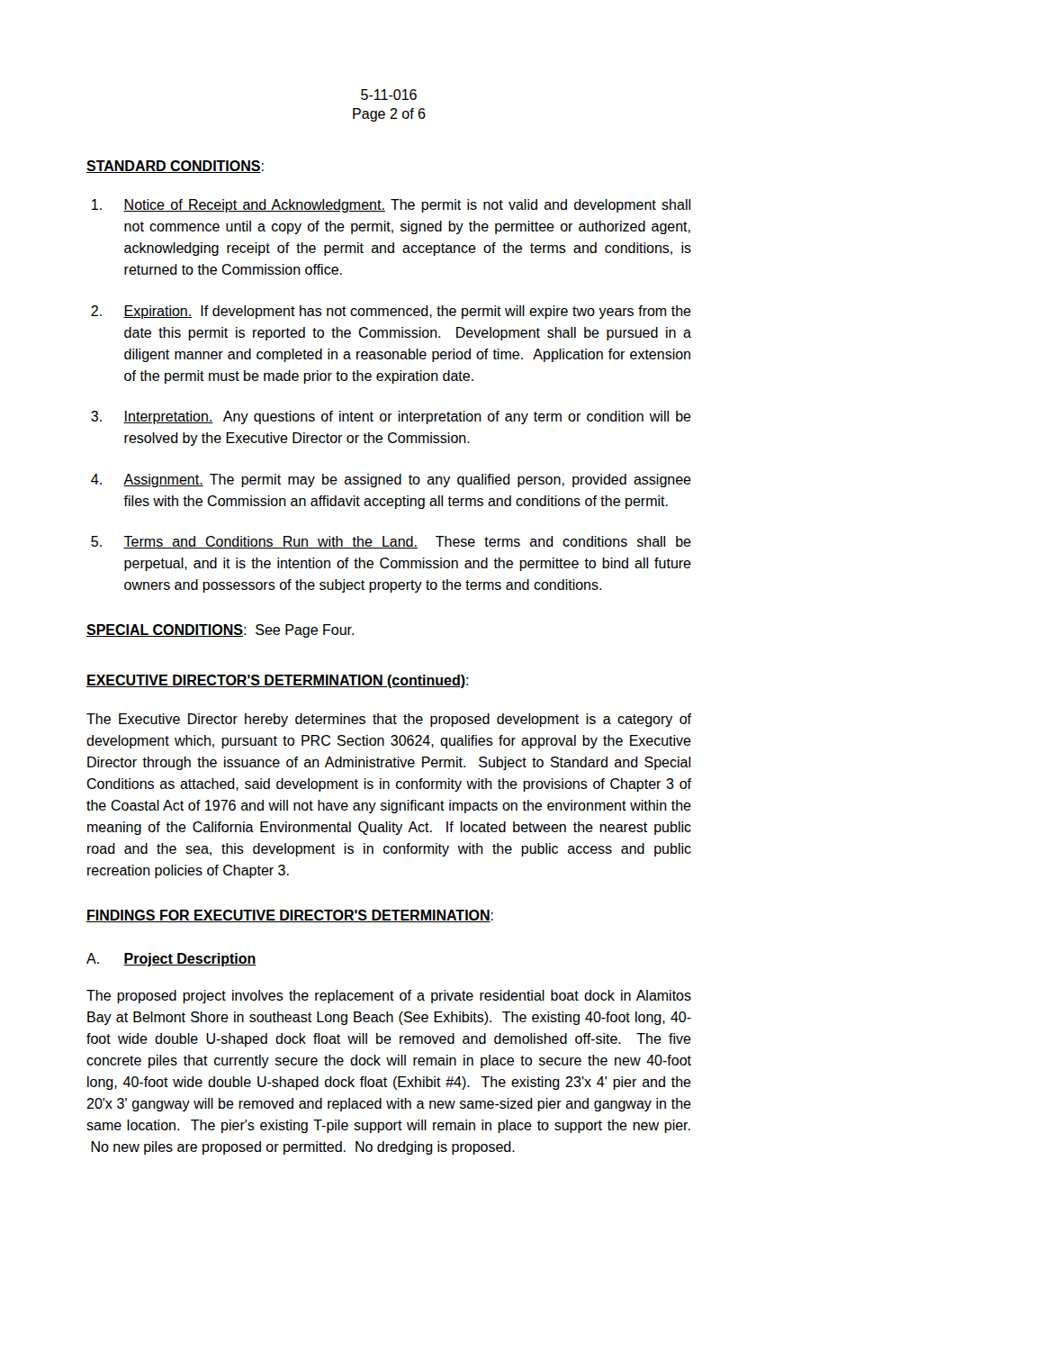5-11-016
Page 2 of 6
STANDARD CONDITIONS:
Notice of Receipt and Acknowledgment. The permit is not valid and development shall not commence until a copy of the permit, signed by the permittee or authorized agent, acknowledging receipt of the permit and acceptance of the terms and conditions, is returned to the Commission office.
Expiration. If development has not commenced, the permit will expire two years from the date this permit is reported to the Commission. Development shall be pursued in a diligent manner and completed in a reasonable period of time. Application for extension of the permit must be made prior to the expiration date.
Interpretation. Any questions of intent or interpretation of any term or condition will be resolved by the Executive Director or the Commission.
Assignment. The permit may be assigned to any qualified person, provided assignee files with the Commission an affidavit accepting all terms and conditions of the permit.
Terms and Conditions Run with the Land. These terms and conditions shall be perpetual, and it is the intention of the Commission and the permittee to bind all future owners and possessors of the subject property to the terms and conditions.
SPECIAL CONDITIONS: See Page Four.
EXECUTIVE DIRECTOR'S DETERMINATION (continued):
The Executive Director hereby determines that the proposed development is a category of development which, pursuant to PRC Section 30624, qualifies for approval by the Executive Director through the issuance of an Administrative Permit. Subject to Standard and Special Conditions as attached, said development is in conformity with the provisions of Chapter 3 of the Coastal Act of 1976 and will not have any significant impacts on the environment within the meaning of the California Environmental Quality Act. If located between the nearest public road and the sea, this development is in conformity with the public access and public recreation policies of Chapter 3.
FINDINGS FOR EXECUTIVE DIRECTOR'S DETERMINATION:
A. Project Description
The proposed project involves the replacement of a private residential boat dock in Alamitos Bay at Belmont Shore in southeast Long Beach (See Exhibits). The existing 40-foot long, 40-foot wide double U-shaped dock float will be removed and demolished off-site. The five concrete piles that currently secure the dock will remain in place to secure the new 40-foot long, 40-foot wide double U-shaped dock float (Exhibit #4). The existing 23'x 4' pier and the 20'x 3' gangway will be removed and replaced with a new same-sized pier and gangway in the same location. The pier's existing T-pile support will remain in place to support the new pier. No new piles are proposed or permitted. No dredging is proposed.